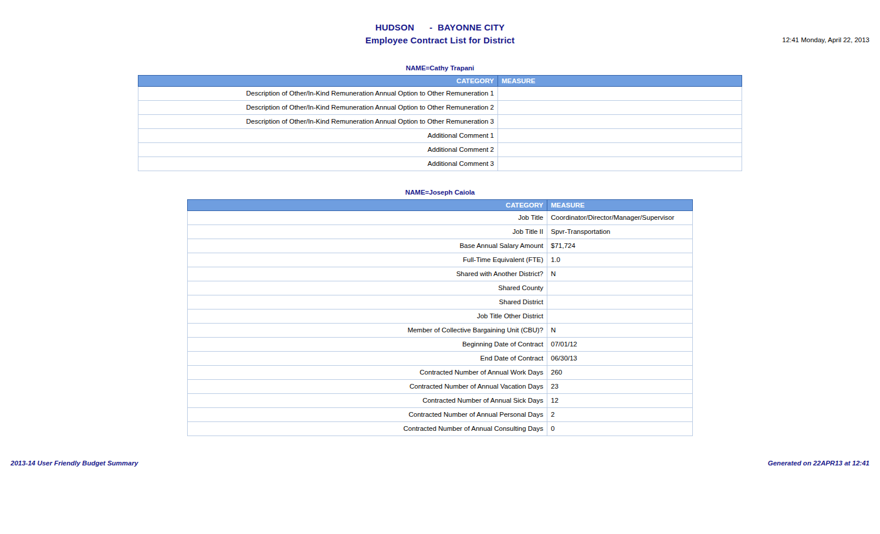12:41 Monday, April 22, 2013
HUDSON - BAYONNE CITY
Employee Contract List for District
NAME=Cathy Trapani
| CATEGORY | MEASURE |
| --- | --- |
| Description of Other/In-Kind Remuneration Annual Option to Other Remuneration 1 | |
| Description of Other/In-Kind Remuneration Annual Option to Other Remuneration 2 | |
| Description of Other/In-Kind Remuneration Annual Option to Other Remuneration 3 | |
| Additional Comment 1 | |
| Additional Comment 2 | |
| Additional Comment 3 | |
NAME=Joseph Caiola
| CATEGORY | MEASURE |
| --- | --- |
| Job Title | Coordinator/Director/Manager/Supervisor |
| Job Title II | Spvr-Transportation |
| Base Annual Salary Amount | $71,724 |
| Full-Time Equivalent (FTE) | 1.0 |
| Shared with Another District? | N |
| Shared County | |
| Shared District | |
| Job Title Other District | |
| Member of Collective Bargaining Unit (CBU)? | N |
| Beginning Date of Contract | 07/01/12 |
| End Date of Contract | 06/30/13 |
| Contracted Number of Annual Work Days | 260 |
| Contracted Number of Annual Vacation Days | 23 |
| Contracted Number of Annual Sick Days | 12 |
| Contracted Number of Annual Personal Days | 2 |
| Contracted Number of Annual Consulting Days | 0 |
2013-14 User Friendly Budget Summary
Generated on 22APR13 at 12:41